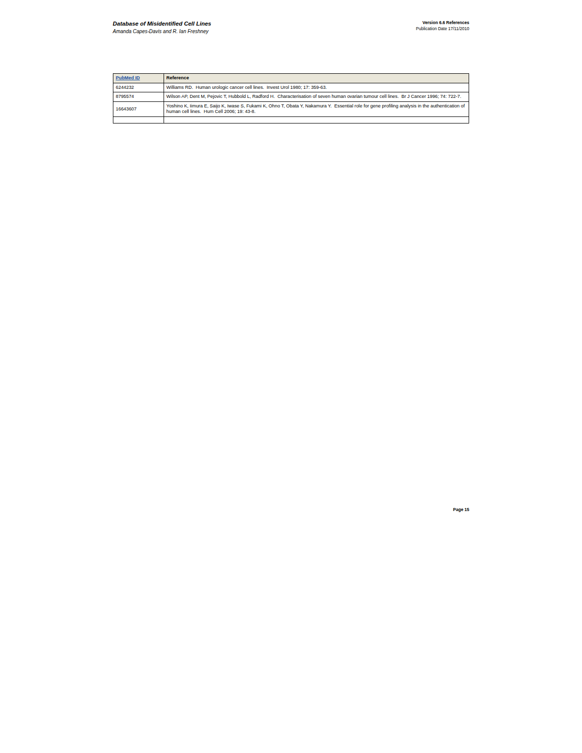Database of Misidentified Cell Lines
Amanda Capes-Davis and R. Ian Freshney
Version 6.6 References
Publication Date 17/11/2010
| PubMed ID | Reference |
| --- | --- |
| 6244232 | Williams RD. Human urologic cancer cell lines. Invest Urol 1980; 17: 359-63. |
| 8795574 | Wilson AP, Dent M, Pejovic T, Hubbold L, Radford H. Characterisation of seven human ovarian tumour cell lines. Br J Cancer 1996; 74: 722-7. |
| 16643607 | Yoshino K, Iimura E, Saijo K, Iwase S, Fukami K, Ohno T, Obata Y, Nakamura Y. Essential role for gene profiling analysis in the authentication of human cell lines. Hum Cell 2006; 19: 43-8. |
Page 15